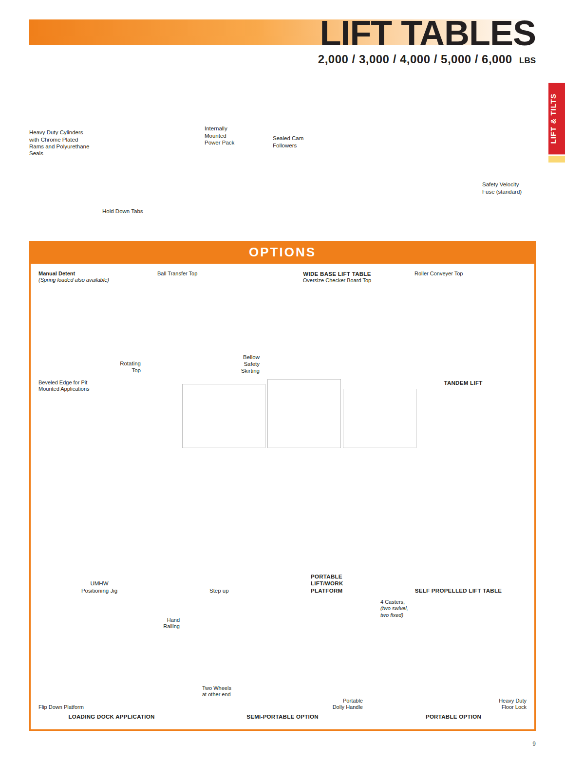LIFT TABLES
2,000 / 3,000 / 4,000 / 5,000 / 6,000 LBS
LIFT & TILTS
Heavy Duty Cylinders
with Chrome Plated
Rams and Polyurethane
Seals
Hold Down Tabs
Internally
Mounted
Power Pack
Sealed Cam
Followers
Safety Velocity
Fuse (standard)
OPTIONS
Manual Detent
(Spring loaded also available)
Rotating
Top
Ball Transfer Top
Bellow
Safety
Skirting
WIDE BASE LIFT TABLE
Oversize Checker Board Top
Roller Conveyer Top
Beveled Edge for Pit
Mounted Applications
TANDEM LIFT
UMHW
Positioning Jig
Step up
PORTABLE
LIFT/WORK
PLATFORM
SELF PROPELLED LIFT TABLE
Hand
Railing
Flip Down Platform
LOADING DOCK APPLICATION
Two Wheels
at other end
Portable
Dolly Handle
SEMI-PORTABLE OPTION
4 Casters,
(two swivel,
two fixed)
Heavy Duty
Floor Lock
PORTABLE OPTION
9